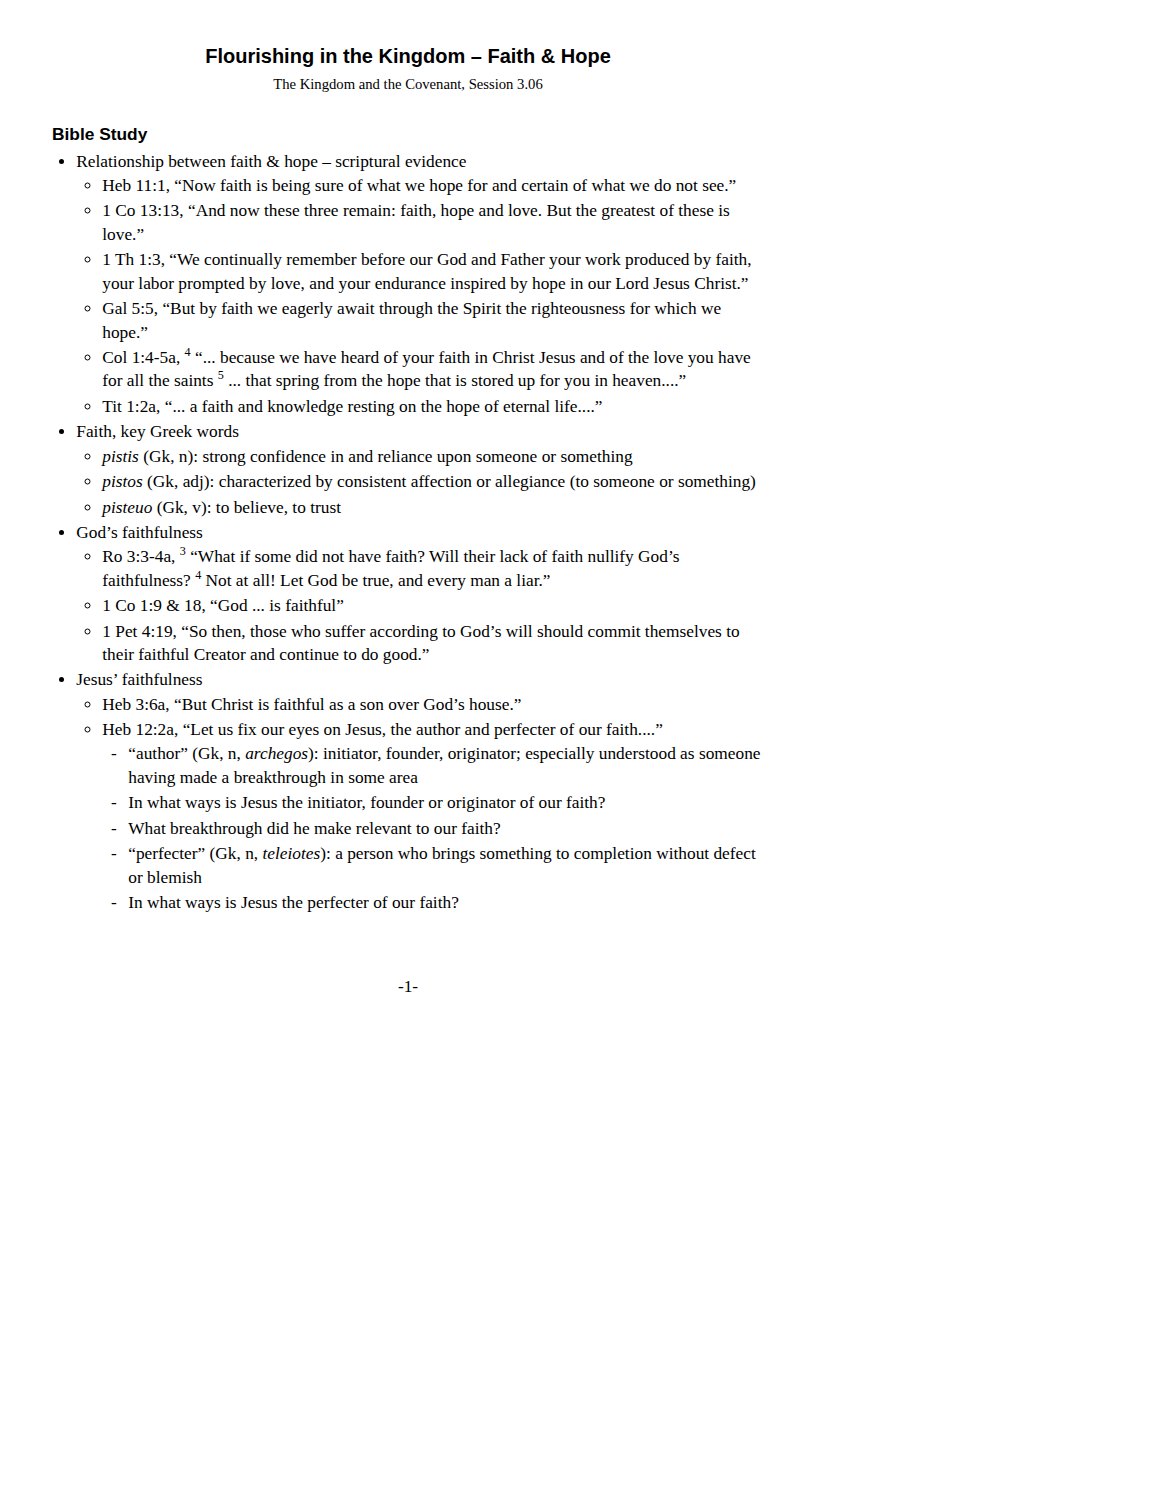Flourishing in the Kingdom – Faith & Hope
The Kingdom and the Covenant, Session 3.06
Bible Study
Relationship between faith & hope – scriptural evidence
Heb 11:1, “Now faith is being sure of what we hope for and certain of what we do not see.”
1 Co 13:13, “And now these three remain: faith, hope and love. But the greatest of these is love.”
1 Th 1:3, “We continually remember before our God and Father your work produced by faith, your labor prompted by love, and your endurance inspired by hope in our Lord Jesus Christ.”
Gal 5:5, “But by faith we eagerly await through the Spirit the righteousness for which we hope.”
Col 1:4-5a, 4 “... because we have heard of your faith in Christ Jesus and of the love you have for all the saints 5 ... that spring from the hope that is stored up for you in heaven....”
Tit 1:2a, “... a faith and knowledge resting on the hope of eternal life....”
Faith, key Greek words
pistis (Gk, n): strong confidence in and reliance upon someone or something
pistos (Gk, adj): characterized by consistent affection or allegiance (to someone or something)
pisteuo (Gk, v): to believe, to trust
God’s faithfulness
Ro 3:3-4a, 3 “What if some did not have faith? Will their lack of faith nullify God’s faithfulness? 4 Not at all! Let God be true, and every man a liar.”
1 Co 1:9 & 18, “God ... is faithful”
1 Pet 4:19, “So then, those who suffer according to God’s will should commit themselves to their faithful Creator and continue to do good.”
Jesus’ faithfulness
Heb 3:6a, “But Christ is faithful as a son over God’s house.”
Heb 12:2a, “Let us fix our eyes on Jesus, the author and perfecter of our faith....”
“author” (Gk, n, archegos): initiator, founder, originator; especially understood as someone having made a breakthrough in some area
In what ways is Jesus the initiator, founder or originator of our faith?
What breakthrough did he make relevant to our faith?
“perfecter” (Gk, n, teleiotes): a person who brings something to completion without defect or blemish
In what ways is Jesus the perfecter of our faith?
-1-